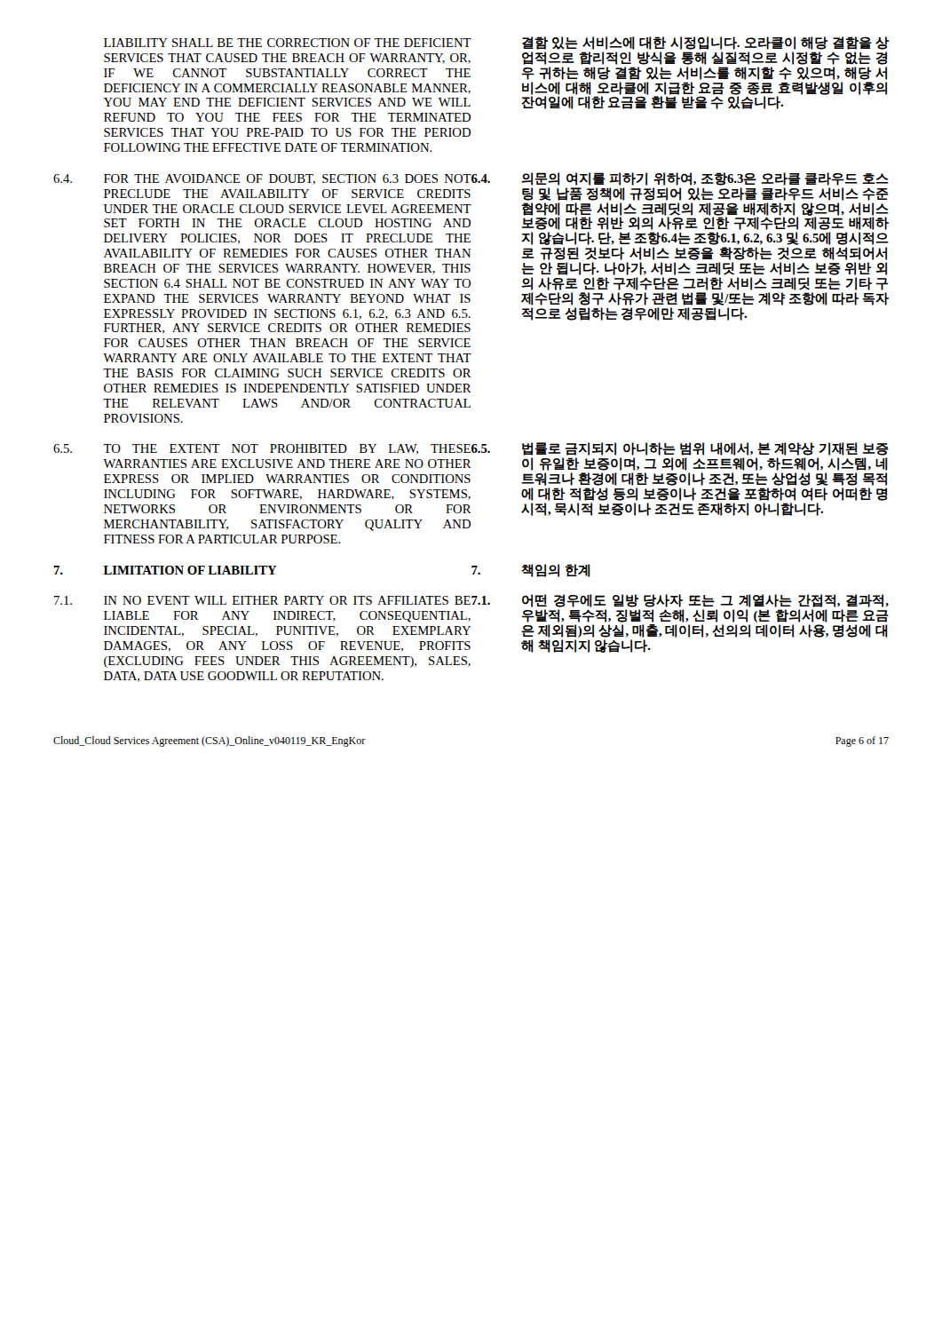| | LIABILITY SHALL BE THE CORRECTION OF THE DEFICIENT SERVICES THAT CAUSED THE BREACH OF WARRANTY, OR, IF WE CANNOT SUBSTANTIALLY CORRECT THE DEFICIENCY IN A COMMERCIALLY REASONABLE MANNER, YOU MAY END THE DEFICIENT SERVICES AND WE WILL REFUND TO YOU THE FEES FOR THE TERMINATED SERVICES THAT YOU PRE-PAID TO US FOR THE PERIOD FOLLOWING THE EFFECTIVE DATE OF TERMINATION. | | 결함 있는 서비스에 대한 시정입니다. 오라클이 해당 결함을 상업적으로 합리적인 방식을 통해 실질적으로 시정할 수 없는 경우 귀하는 해당 결함 있는 서비스를 해지할 수 있으며, 해당 서비스에 대해 오라클에 지급한 요금 중 종료 효력발생일 이후의 잔여일에 대한 요금을 환불 받을 수 있습니다. |
| 6.4. | FOR THE AVOIDANCE OF DOUBT, SECTION 6.3 DOES NOT PRECLUDE THE AVAILABILITY OF SERVICE CREDITS UNDER THE ORACLE CLOUD SERVICE LEVEL AGREEMENT SET FORTH IN THE ORACLE CLOUD HOSTING AND DELIVERY POLICIES, NOR DOES IT PRECLUDE THE AVAILABILITY OF REMEDIES FOR CAUSES OTHER THAN BREACH OF THE SERVICES WARRANTY. HOWEVER, THIS SECTION 6.4 SHALL NOT BE CONSTRUED IN ANY WAY TO EXPAND THE SERVICES WARRANTY BEYOND WHAT IS EXPRESSLY PROVIDED IN SECTIONS 6.1, 6.2, 6.3 AND 6.5. FURTHER, ANY SERVICE CREDITS OR OTHER REMEDIES FOR CAUSES OTHER THAN BREACH OF THE SERVICE WARRANTY ARE ONLY AVAILABLE TO THE EXTENT THAT THE BASIS FOR CLAIMING SUCH SERVICE CREDITS OR OTHER REMEDIES IS INDEPENDENTLY SATISFIED UNDER THE RELEVANT LAWS AND/OR CONTRACTUAL PROVISIONS. | 6.4. | 의문의 여지를 피하기 위하여, 조항6.3은 오라클 클라우드 호스팅 및 납품 정책에 규정되어 있는 오라클 클라우드 서비스 수준 협약에 따른 서비스 크레딧의 제공을 배제하지 않으며, 서비스 보증에 대한 위반 외의 사유로 인한 구제수단의 제공도 배제하지 않습니다. 단, 본 조항6.4는 조항6.1, 6.2, 6.3 및 6.5에 명시적으로 규정된 것보다 서비스 보증을 확장하는 것으로 해석되어서는 안 됩니다. 나아가, 서비스 크레딧 또는 서비스 보증 위반 외의 사유로 인한 구제수단은 그러한 서비스 크레딧 또는 기타 구제수단의 청구 사유가 관련 법률 및/또는 계약 조항에 따라 독자적으로 성립하는 경우에만 제공됩니다. |
| 6.5. | TO THE EXTENT NOT PROHIBITED BY LAW, THESE WARRANTIES ARE EXCLUSIVE AND THERE ARE NO OTHER EXPRESS OR IMPLIED WARRANTIES OR CONDITIONS INCLUDING FOR SOFTWARE, HARDWARE, SYSTEMS, NETWORKS OR ENVIRONMENTS OR FOR MERCHANTABILITY, SATISFACTORY QUALITY AND FITNESS FOR A PARTICULAR PURPOSE. | 6.5. | 법률로 금지되지 아니하는 범위 내에서, 본 계약상 기재된 보증이 유일한 보증이며, 그 외에 소프트웨어, 하드웨어, 시스템, 네트워크나 환경에 대한 보증이나 조건, 또는 상업성 및 특정 목적에 대한 적합성 등의 보증이나 조건을 포함하여 여타 어떠한 명시적, 묵시적 보증이나 조건도 존재하지 아니합니다. |
| 7. | LIMITATION OF LIABILITY | 7. | 책임의 한계 |
| 7.1. | IN NO EVENT WILL EITHER PARTY OR ITS AFFILIATES BE LIABLE FOR ANY INDIRECT, CONSEQUENTIAL, INCIDENTAL, SPECIAL, PUNITIVE, OR EXEMPLARY DAMAGES, OR ANY LOSS OF REVENUE, PROFITS (EXCLUDING FEES UNDER THIS AGREEMENT), SALES, DATA, DATA USE GOODWILL OR REPUTATION. | 7.1. | 어떤 경우에도 일방 당사자 또는 그 계열사는 간접적, 결과적, 우발적, 특수적, 징벌적 손해, 신뢰 이익 (본 합의서에 따른 요금은 제외됨)의 상실, 매출, 데이터, 선의의 데이터 사용, 명성에 대해 책임지지 않습니다. |
Cloud_Cloud Services Agreement (CSA)_Online_v040119_KR_EngKor Page 6 of 17